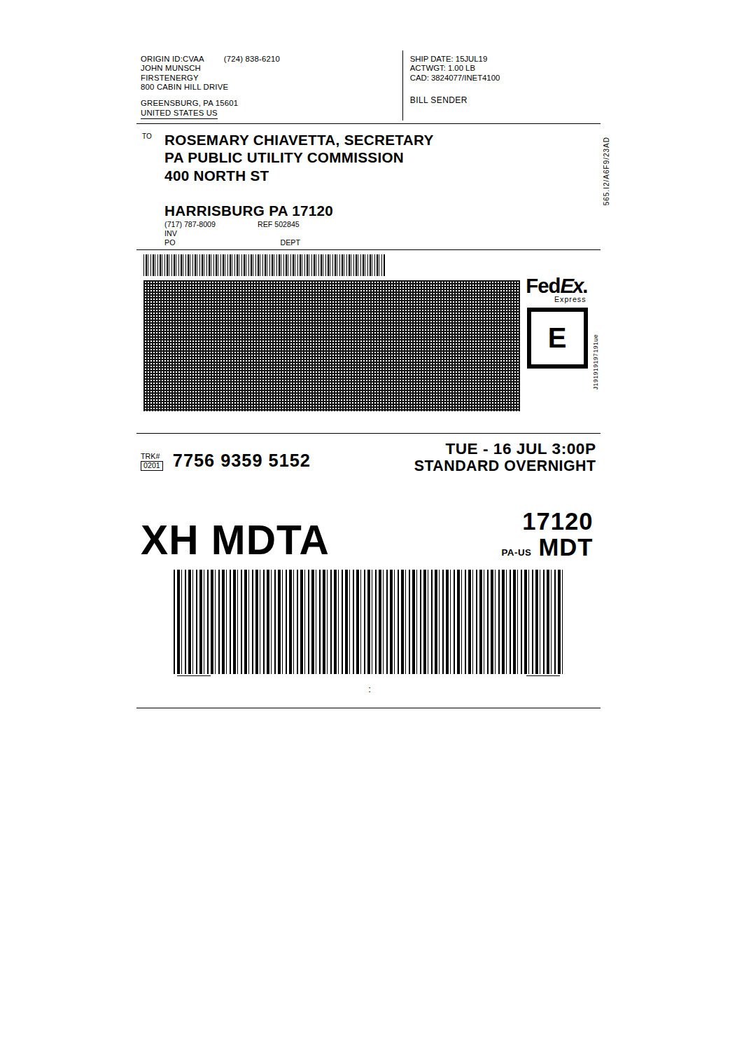ORIGIN ID:CVAA (724) 838-6210
JOHN MUNSCH
FIRSTENERGY
800 CABIN HILL DRIVE
GREENSBURG, PA 15601
UNITED STATES US
SHIP DATE: 15JUL19
ACTWGT: 1.00 LB
CAD: 3824077/INET4100
BILL SENDER
TO
ROSEMARY CHIAVETTA, SECRETARY
PA PUBLIC UTILITY COMMISSION
400 NORTH ST
HARRISBURG PA 17120
(717) 787-8009 REF 502845
INV
PO DEPT
565.I2/A6F9/23AD
FedEx.
Express
E
J191919197191ue
TUE - 16 JUL 3:00P
STANDARD OVERNIGHT
TRK#
0201
7756 9359 5152
XH MDTA
17120
PA-US MDT
: